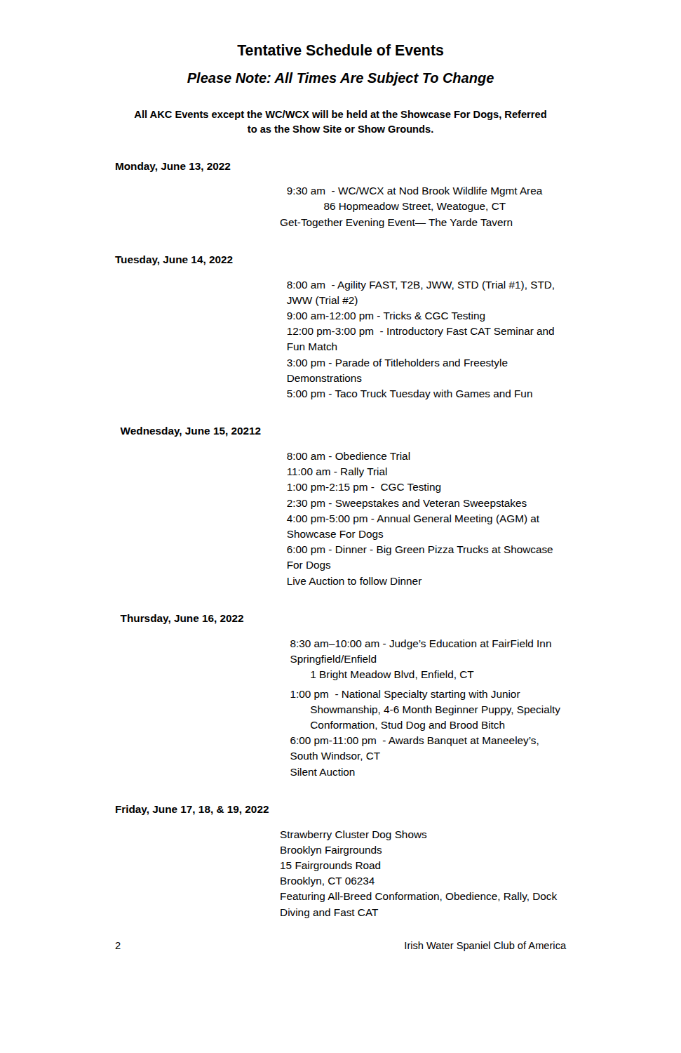Tentative Schedule of Events
Please Note: All Times Are Subject To Change
All AKC Events except the WC/WCX will be held at the Showcase For Dogs, Referred to as the Show Site or Show Grounds.
Monday, June 13, 2022
9:30 am - WC/WCX at Nod Brook Wildlife Mgmt Area
86 Hopmeadow Street, Weatogue, CT
Get-Together Evening Event— The Yarde Tavern
Tuesday, June 14, 2022
8:00 am - Agility FAST, T2B, JWW, STD (Trial #1), STD, JWW (Trial #2)
9:00 am-12:00 pm - Tricks & CGC Testing
12:00 pm-3:00 pm - Introductory Fast CAT Seminar and Fun Match
3:00 pm - Parade of Titleholders and Freestyle Demonstrations
5:00 pm - Taco Truck Tuesday with Games and Fun
Wednesday, June 15, 20212
8:00 am - Obedience Trial
11:00 am - Rally Trial
1:00 pm-2:15 pm - CGC Testing
2:30 pm - Sweepstakes and Veteran Sweepstakes
4:00 pm-5:00 pm - Annual General Meeting (AGM) at Showcase For Dogs
6:00 pm - Dinner - Big Green Pizza Trucks at Showcase For Dogs
Live Auction to follow Dinner
Thursday, June 16, 2022
8:30 am–10:00 am - Judge’s Education at FairField Inn Springfield/Enfield
1 Bright Meadow Blvd, Enfield, CT
1:00 pm - National Specialty starting with Junior Showmanship, 4-6 Month Beginner Puppy, Specialty Conformation, Stud Dog and Brood Bitch
6:00 pm-11:00 pm - Awards Banquet at Maneeley’s, South Windsor, CT
Silent Auction
Friday, June 17, 18, & 19, 2022
Strawberry Cluster Dog Shows
Brooklyn Fairgrounds
15 Fairgrounds Road
Brooklyn, CT 06234
Featuring All-Breed Conformation, Obedience, Rally, Dock Diving and Fast CAT
2 Irish Water Spaniel Club of America